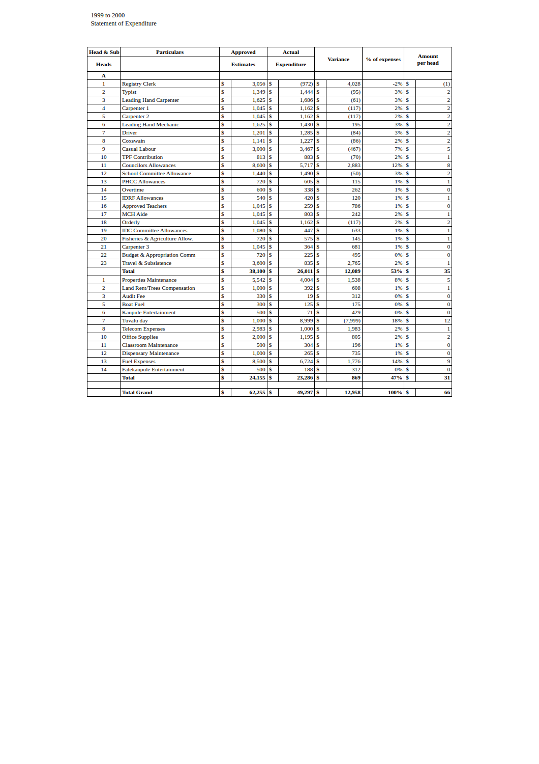1999 to 2000
Statement of Expenditure
| Head & Sub | Particulars | Approved | Actual | Variance | % of expenses | Amount per head |
| --- | --- | --- | --- | --- | --- | --- |
| Heads | | Estimates | Expenditure |
| A | | | | | | | | | | |
| 1 | Registry Clerk | $ | 3,056 | $ | (972) | $ | 4,028 | -2% | $ | (1) |
| 2 | Typist | $ | 1,349 | $ | 1,444 | $ | (95) | 3% | $ | 2 |
| 3 | Leading Hand Carpenter | $ | 1,625 | $ | 1,686 | $ | (61) | 3% | $ | 2 |
| 4 | Carpenter 1 | $ | 1,045 | $ | 1,162 | $ | (117) | 2% | $ | 2 |
| 5 | Carpenter 2 | $ | 1,045 | $ | 1,162 | $ | (117) | 2% | $ | 2 |
| 6 | Leading Hand Mechanic | $ | 1,625 | $ | 1,430 | $ | 195 | 3% | $ | 2 |
| 7 | Driver | $ | 1,201 | $ | 1,285 | $ | (84) | 3% | $ | 2 |
| 8 | Coxswain | $ | 1,141 | $ | 1,227 | $ | (86) | 2% | $ | 2 |
| 9 | Casual Labour | $ | 3,000 | $ | 3,467 | $ | (467) | 7% | $ | 5 |
| 10 | TPF Contribution | $ | 813 | $ | 883 | $ | (70) | 2% | $ | 1 |
| 11 | Councilors Allowances | $ | 8,600 | $ | 5,717 | $ | 2,883 | 12% | $ | 8 |
| 12 | School Committee Allowance | $ | 1,440 | $ | 1,490 | $ | (50) | 3% | $ | 2 |
| 13 | PHCC Allowances | $ | 720 | $ | 605 | $ | 115 | 1% | $ | 1 |
| 14 | Overtime | $ | 600 | $ | 338 | $ | 262 | 1% | $ | 0 |
| 15 | IDRF Allowances | $ | 540 | $ | 420 | $ | 120 | 1% | $ | 1 |
| 16 | Approved Teachers | $ | 1,045 | $ | 259 | $ | 786 | 1% | $ | 0 |
| 17 | MCH Aide | $ | 1,045 | $ | 803 | $ | 242 | 2% | $ | 1 |
| 18 | Orderly | $ | 1,045 | $ | 1,162 | $ | (117) | 2% | $ | 2 |
| 19 | IDC Committee Allowances | $ | 1,080 | $ | 447 | $ | 633 | 1% | $ | 1 |
| 20 | Fisheries & Agriculture Allow. | $ | 720 | $ | 575 | $ | 145 | 1% | $ | 1 |
| 21 | Carpenter 3 | $ | 1,045 | $ | 364 | $ | 681 | 1% | $ | 0 |
| 22 | Budget & Appropriation Comm | $ | 720 | $ | 225 | $ | 495 | 0% | $ | 0 |
| 23 | Travel & Subsistence | $ | 3,600 | $ | 835 | $ | 2,765 | 2% | $ | 1 |
| | Total | $ | 38,100 | $ | 26,011 | $ | 12,089 | 53% | $ | 35 |
| 1 | Properties Maintenance | $ | 5,542 | $ | 4,004 | $ | 1,538 | 8% | $ | 5 |
| 2 | Land Rent/Trees Compensation | $ | 1,000 | $ | 392 | $ | 608 | 1% | $ | 1 |
| 3 | Audit Fee | $ | 330 | $ | 19 | $ | 312 | 0% | $ | 0 |
| 5 | Boat Fuel | $ | 300 | $ | 125 | $ | 175 | 0% | $ | 0 |
| 6 | Kaupule Entertainment | $ | 500 | $ | 71 | $ | 429 | 0% | $ | 0 |
| 7 | Tuvalu day | $ | 1,000 | $ | 8,999 | $ | (7,999) | 18% | $ | 12 |
| 8 | Telecom Expenses | $ | 2,983 | $ | 1,000 | $ | 1,983 | 2% | $ | 1 |
| 10 | Office Supplies | $ | 2,000 | $ | 1,195 | $ | 805 | 2% | $ | 2 |
| 11 | Classroom Maintenance | $ | 500 | $ | 304 | $ | 196 | 1% | $ | 0 |
| 12 | Dispensary Maintenance | $ | 1,000 | $ | 265 | $ | 735 | 1% | $ | 0 |
| 13 | Fuel Expenses | $ | 8,500 | $ | 6,724 | $ | 1,776 | 14% | $ | 9 |
| 14 | Falekaupule Entertainment | $ | 500 | $ | 188 | $ | 312 | 0% | $ | 0 |
| | Total | $ | 24,155 | $ | 23,286 | $ | 869 | 47% | $ | 31 |
| | Total Grand | $ | 62,255 | $ | 49,297 | $ | 12,958 | 100% | $ | 66 |